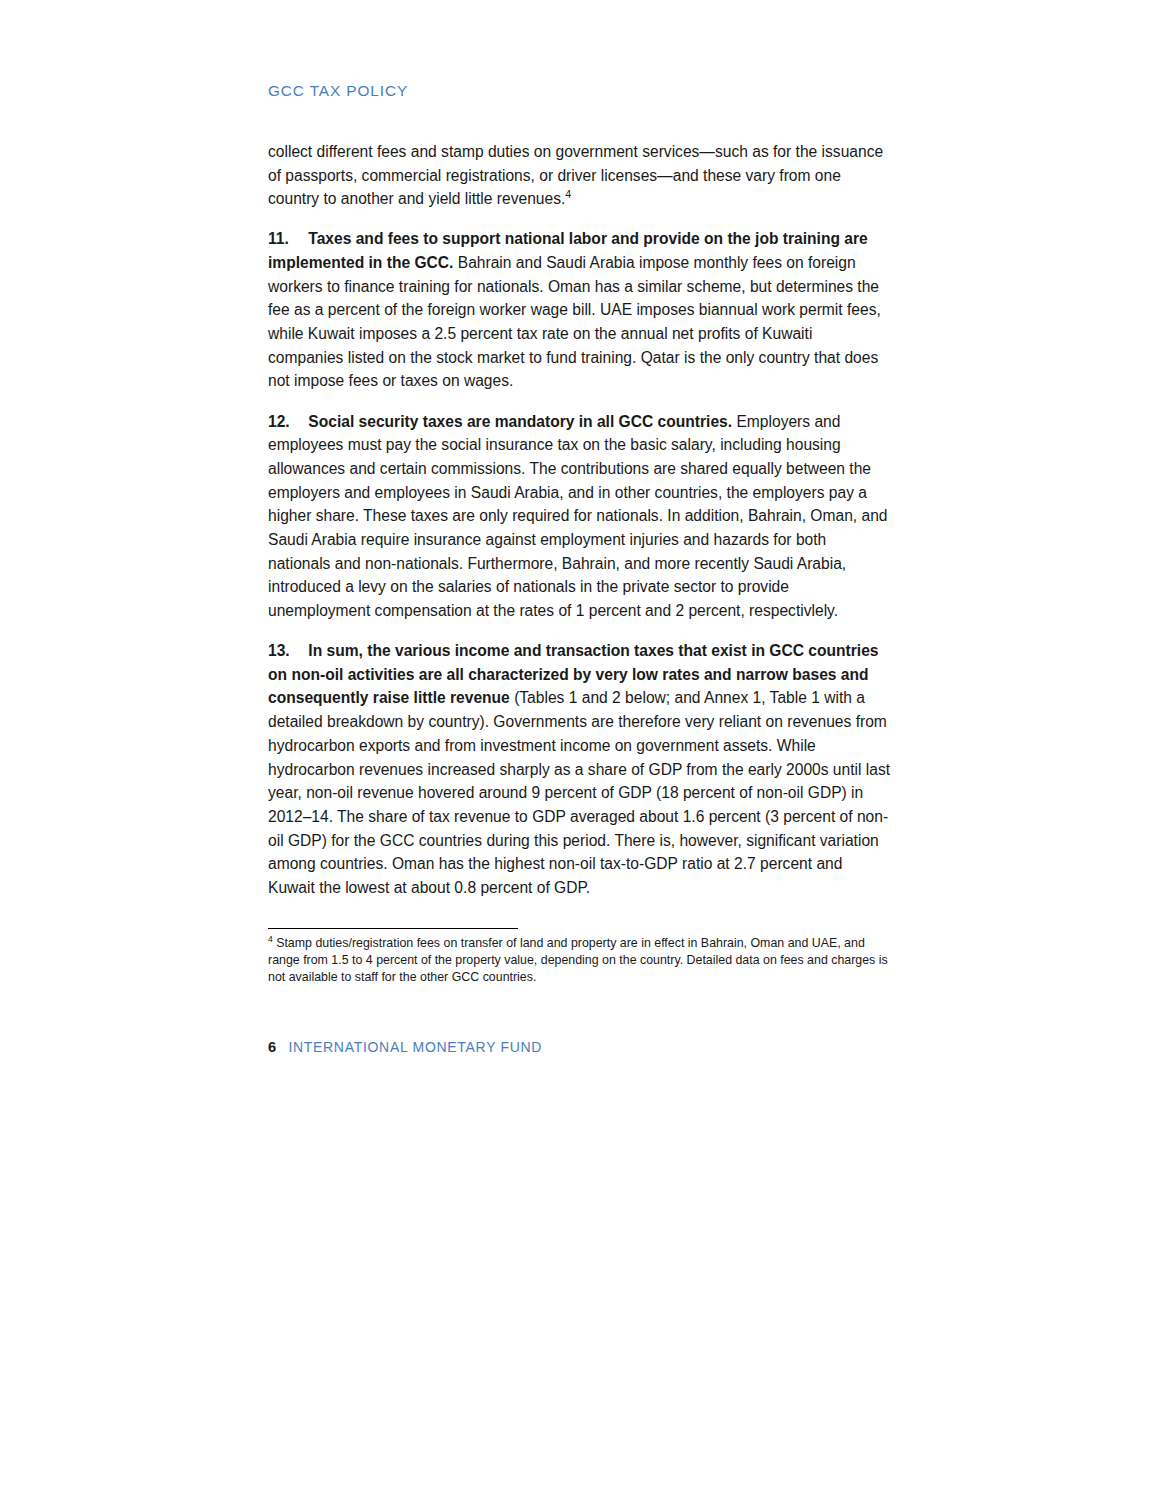GCC Tax Policy
collect different fees and stamp duties on government services—such as for the issuance of passports, commercial registrations, or driver licenses—and these vary from one country to another and yield little revenues.4
11. Taxes and fees to support national labor and provide on the job training are implemented in the GCC. Bahrain and Saudi Arabia impose monthly fees on foreign workers to finance training for nationals. Oman has a similar scheme, but determines the fee as a percent of the foreign worker wage bill. UAE imposes biannual work permit fees, while Kuwait imposes a 2.5 percent tax rate on the annual net profits of Kuwaiti companies listed on the stock market to fund training. Qatar is the only country that does not impose fees or taxes on wages.
12. Social security taxes are mandatory in all GCC countries. Employers and employees must pay the social insurance tax on the basic salary, including housing allowances and certain commissions. The contributions are shared equally between the employers and employees in Saudi Arabia, and in other countries, the employers pay a higher share. These taxes are only required for nationals. In addition, Bahrain, Oman, and Saudi Arabia require insurance against employment injuries and hazards for both nationals and non-nationals. Furthermore, Bahrain, and more recently Saudi Arabia, introduced a levy on the salaries of nationals in the private sector to provide unemployment compensation at the rates of 1 percent and 2 percent, respectivlely.
13. In sum, the various income and transaction taxes that exist in GCC countries on non-oil activities are all characterized by very low rates and narrow bases and consequently raise little revenue (Tables 1 and 2 below; and Annex 1, Table 1 with a detailed breakdown by country). Governments are therefore very reliant on revenues from hydrocarbon exports and from investment income on government assets. While hydrocarbon revenues increased sharply as a share of GDP from the early 2000s until last year, non-oil revenue hovered around 9 percent of GDP (18 percent of non-oil GDP) in 2012–14. The share of tax revenue to GDP averaged about 1.6 percent (3 percent of non-oil GDP) for the GCC countries during this period. There is, however, significant variation among countries. Oman has the highest non-oil tax-to-GDP ratio at 2.7 percent and Kuwait the lowest at about 0.8 percent of GDP.
4 Stamp duties/registration fees on transfer of land and property are in effect in Bahrain, Oman and UAE, and range from 1.5 to 4 percent of the property value, depending on the country. Detailed data on fees and charges is not available to staff for the other GCC countries.
6 International Monetary Fund